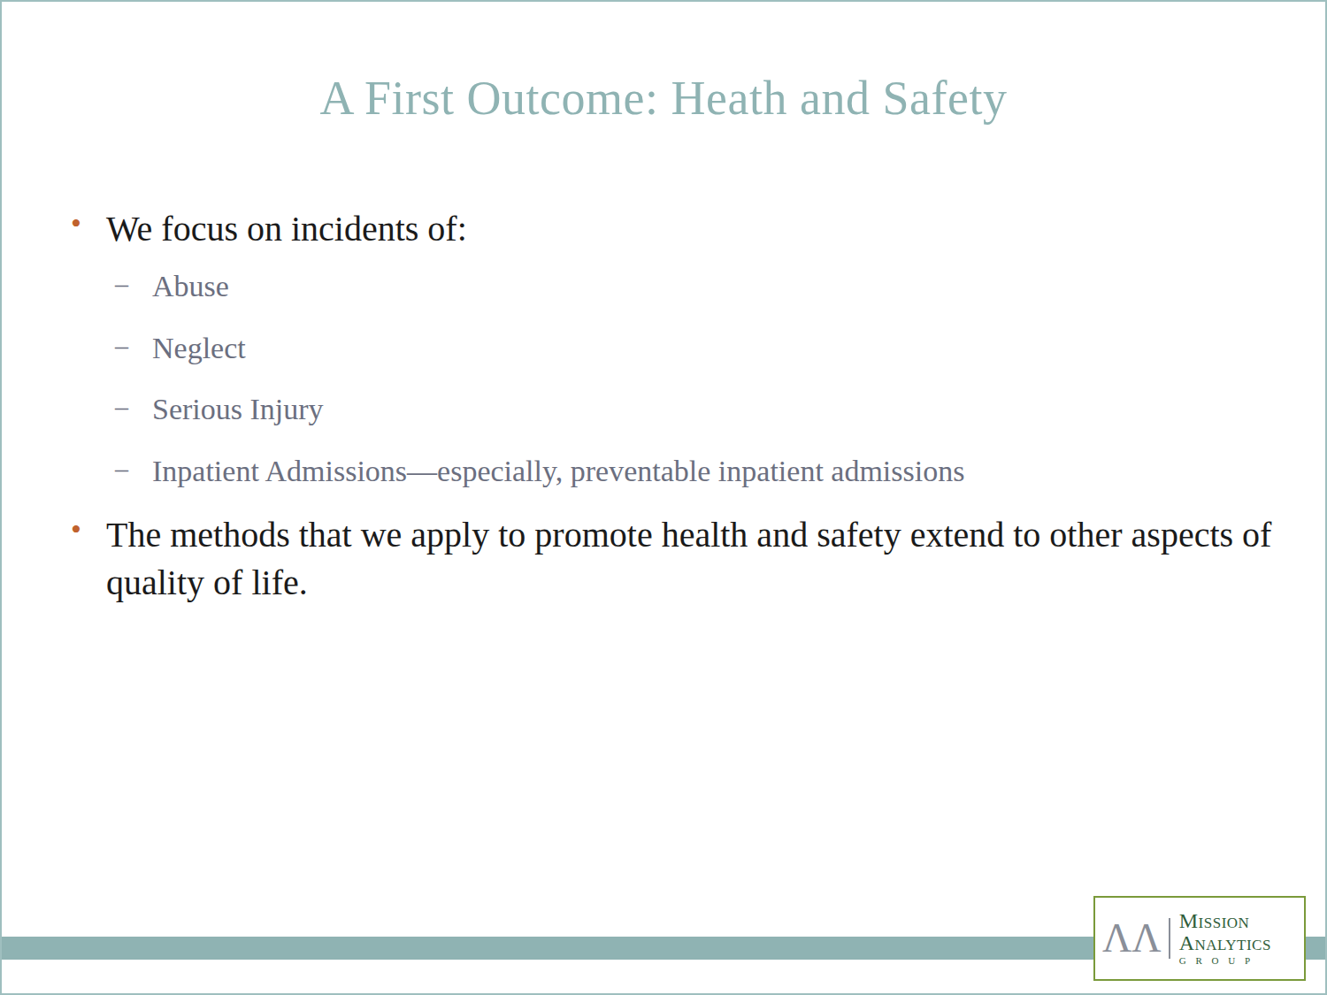A First Outcome: Heath and Safety
We focus on incidents of:
Abuse
Neglect
Serious Injury
Inpatient Admissions—especially, preventable inpatient admissions
The methods that we apply to promote health and safety extend to other aspects of quality of life.
ΛΛ
Mission
Analytics
G R O U P